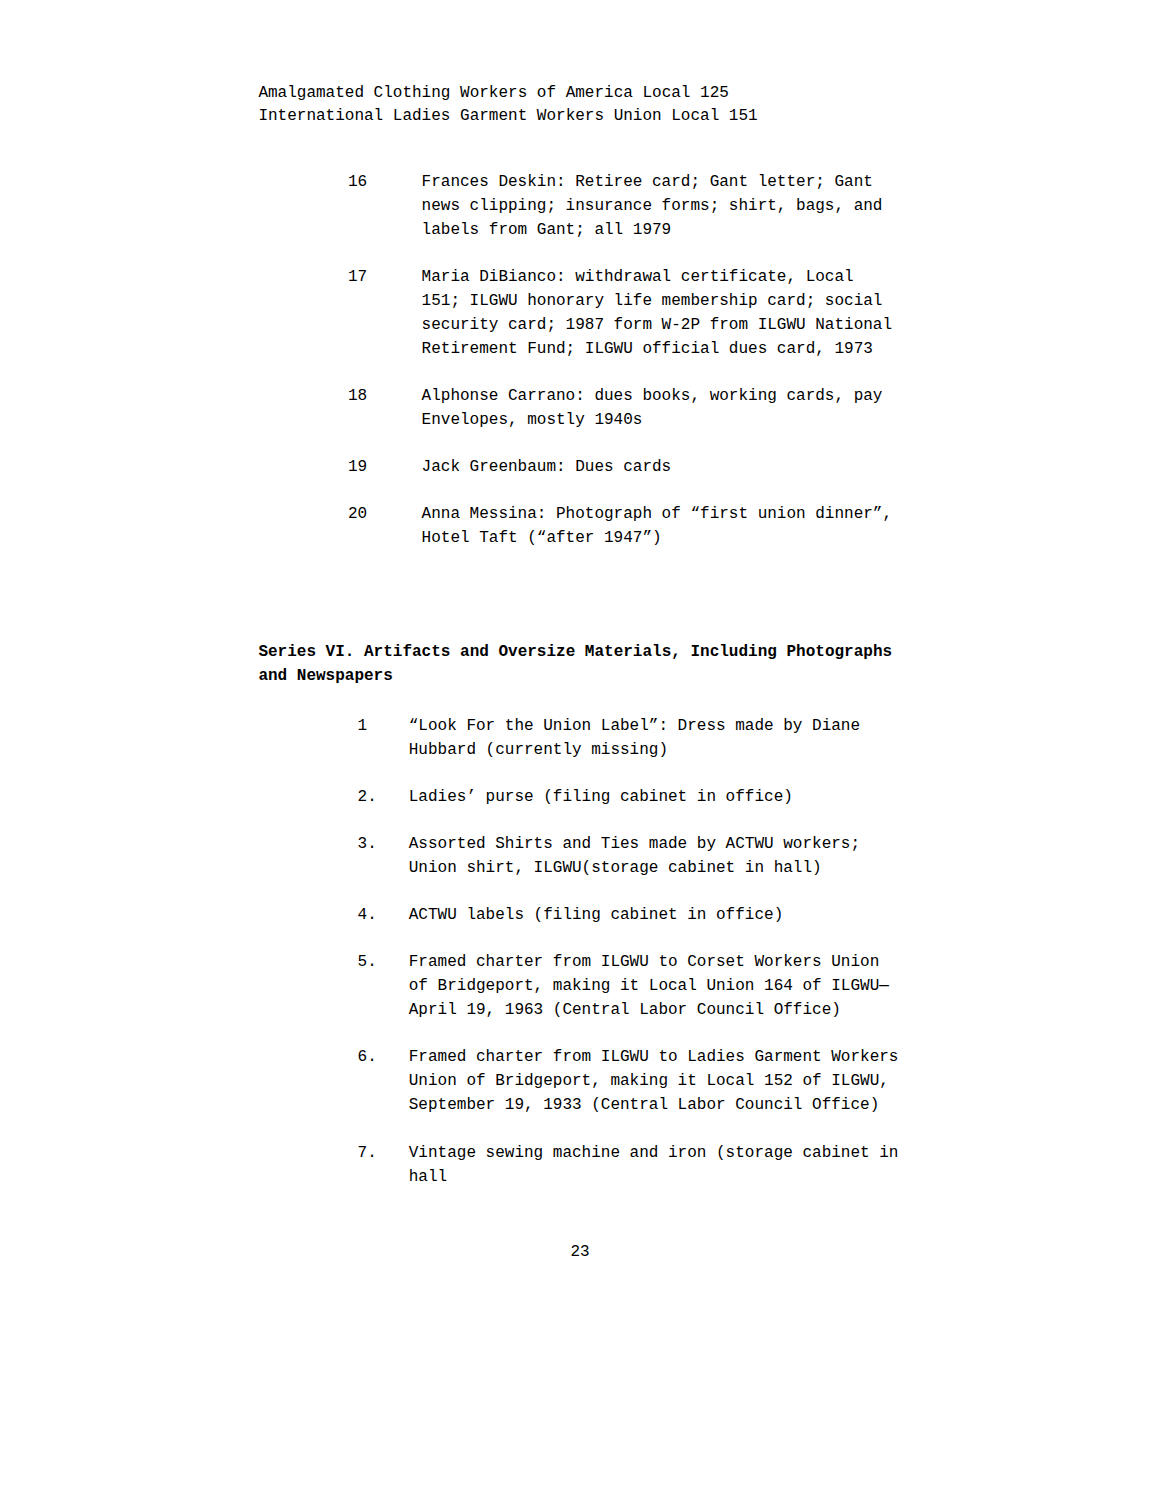Amalgamated Clothing Workers of America Local 125
International Ladies Garment Workers Union Local 151
16
Frances Deskin: Retiree card; Gant letter; Gant news clipping; insurance forms; shirt, bags, and labels from Gant; all 1979
17
Maria DiBianco: withdrawal certificate, Local 151; ILGWU honorary life membership card; social security card; 1987 form W-2P from ILGWU National Retirement Fund; ILGWU official dues card, 1973
18
Alphonse Carrano: dues books, working cards, pay Envelopes, mostly 1940s
19
Jack Greenbaum: Dues cards
20
Anna Messina: Photograph of “first union dinner”, Hotel Taft (“after 1947”)
Series VI. Artifacts and Oversize Materials, Including Photographs and Newspapers
1
“Look For the Union Label”: Dress made by Diane Hubbard (currently missing)
2.
Ladies’ purse (filing cabinet in office)
3.
Assorted Shirts and Ties made by ACTWU workers; Union shirt, ILGWU(storage cabinet in hall)
4.
ACTWU labels (filing cabinet in office)
5.
Framed charter from ILGWU to Corset Workers Union of Bridgeport, making it Local Union 164 of ILGWU—April 19, 1963 (Central Labor Council Office)
6.
Framed charter from ILGWU to Ladies Garment Workers Union of Bridgeport, making it Local 152 of ILGWU, September 19, 1933 (Central Labor Council Office)
7.
Vintage sewing machine and iron (storage cabinet in hall
23